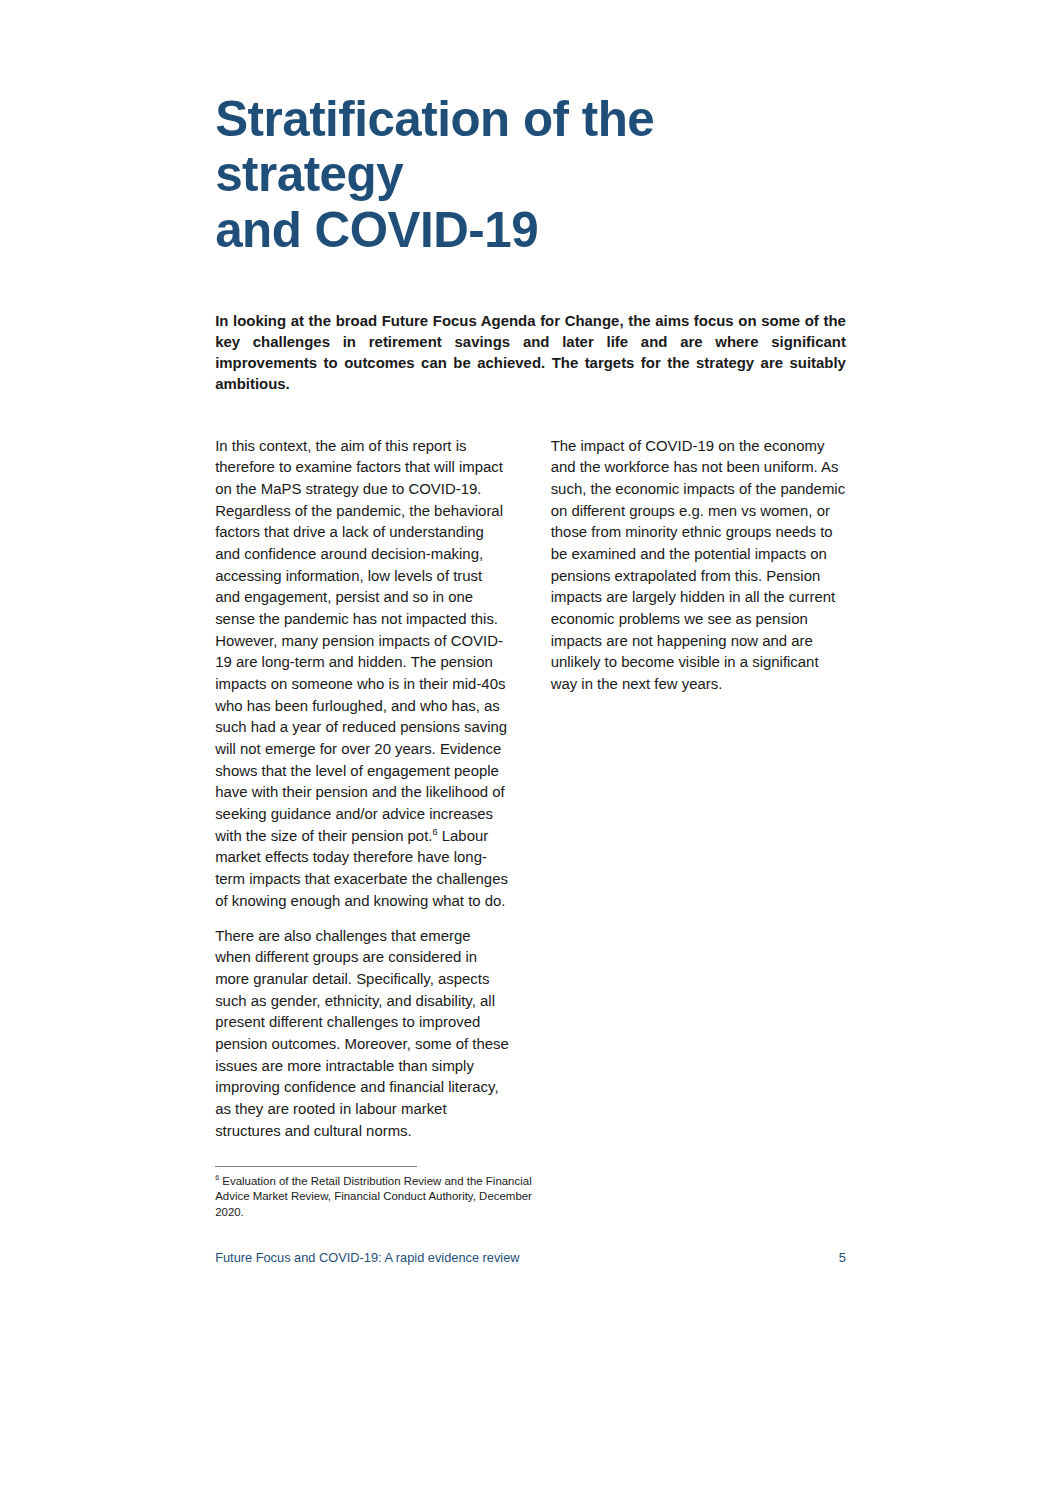Stratification of the strategy
and COVID-19
In looking at the broad Future Focus Agenda for Change, the aims focus on some of the key challenges in retirement savings and later life and are where significant improvements to outcomes can be achieved. The targets for the strategy are suitably ambitious.
In this context, the aim of this report is therefore to examine factors that will impact on the MaPS strategy due to COVID-19. Regardless of the pandemic, the behavioral factors that drive a lack of understanding and confidence around decision-making, accessing information, low levels of trust and engagement, persist and so in one sense the pandemic has not impacted this. However, many pension impacts of COVID-19 are long-term and hidden. The pension impacts on someone who is in their mid-40s who has been furloughed, and who has, as such had a year of reduced pensions saving will not emerge for over 20 years. Evidence shows that the level of engagement people have with their pension and the likelihood of seeking guidance and/or advice increases with the size of their pension pot.6 Labour market effects today therefore have long-term impacts that exacerbate the challenges of knowing enough and knowing what to do.
There are also challenges that emerge when different groups are considered in more granular detail. Specifically, aspects such as gender, ethnicity, and disability, all present different challenges to improved pension outcomes. Moreover, some of these issues are more intractable than simply improving confidence and financial literacy, as they are rooted in labour market structures and cultural norms.
The impact of COVID-19 on the economy and the workforce has not been uniform. As such, the economic impacts of the pandemic on different groups e.g. men vs women, or those from minority ethnic groups needs to be examined and the potential impacts on pensions extrapolated from this. Pension impacts are largely hidden in all the current economic problems we see as pension impacts are not happening now and are unlikely to become visible in a significant way in the next few years.
6 Evaluation of the Retail Distribution Review and the Financial Advice Market Review, Financial Conduct Authority, December 2020.
Future Focus and COVID-19: A rapid evidence review 5